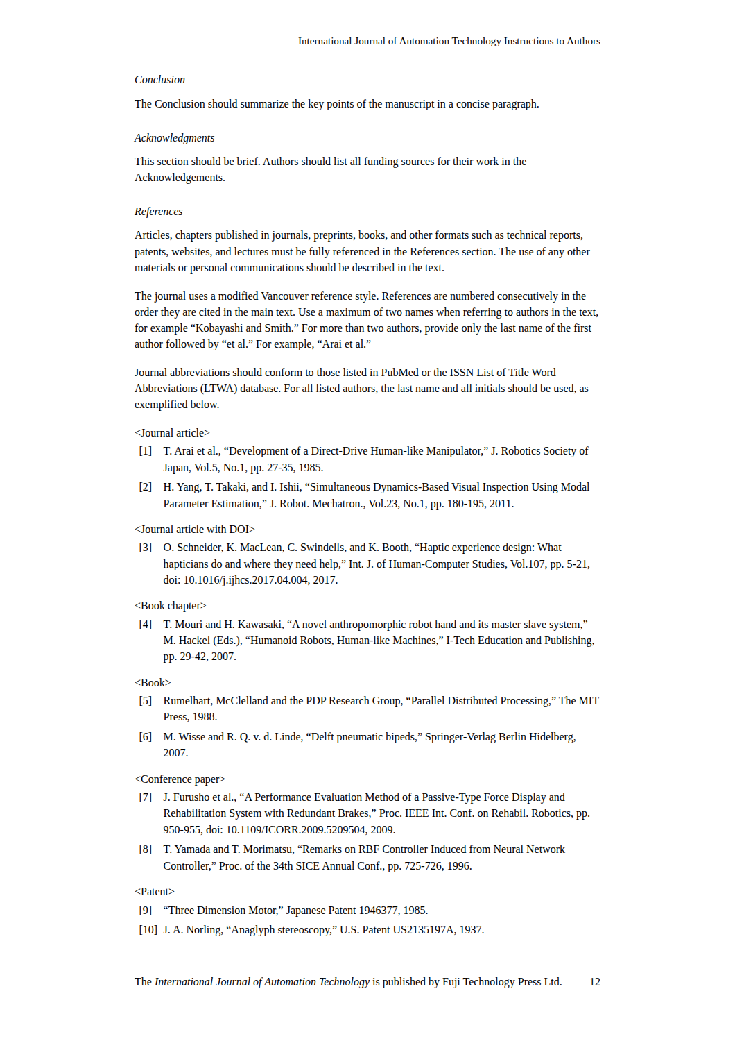International Journal of Automation Technology Instructions to Authors
Conclusion
The Conclusion should summarize the key points of the manuscript in a concise paragraph.
Acknowledgments
This section should be brief. Authors should list all funding sources for their work in the Acknowledgements.
References
Articles, chapters published in journals, preprints, books, and other formats such as technical reports, patents, websites, and lectures must be fully referenced in the References section. The use of any other materials or personal communications should be described in the text.
The journal uses a modified Vancouver reference style. References are numbered consecutively in the order they are cited in the main text. Use a maximum of two names when referring to authors in the text, for example “Kobayashi and Smith.” For more than two authors, provide only the last name of the first author followed by “et al.” For example, “Arai et al.”
Journal abbreviations should conform to those listed in PubMed or the ISSN List of Title Word Abbreviations (LTWA) database. For all listed authors, the last name and all initials should be used, as exemplified below.
<Journal article>
[1] T. Arai et al., “Development of a Direct-Drive Human-like Manipulator,” J. Robotics Society of Japan, Vol.5, No.1, pp. 27-35, 1985.
[2] H. Yang, T. Takaki, and I. Ishii, “Simultaneous Dynamics-Based Visual Inspection Using Modal Parameter Estimation,” J. Robot. Mechatron., Vol.23, No.1, pp. 180-195, 2011.
<Journal article with DOI>
[3] O. Schneider, K. MacLean, C. Swindells, and K. Booth, “Haptic experience design: What hapticians do and where they need help,” Int. J. of Human-Computer Studies, Vol.107, pp. 5-21, doi: 10.1016/j.ijhcs.2017.04.004, 2017.
<Book chapter>
[4] T. Mouri and H. Kawasaki, “A novel anthropomorphic robot hand and its master slave system,” M. Hackel (Eds.), “Humanoid Robots, Human-like Machines,” I-Tech Education and Publishing, pp. 29-42, 2007.
<Book>
[5] Rumelhart, McClelland and the PDP Research Group, “Parallel Distributed Processing,” The MIT Press, 1988.
[6] M. Wisse and R. Q. v. d. Linde, “Delft pneumatic bipeds,” Springer-Verlag Berlin Hidelberg, 2007.
<Conference paper>
[7] J. Furusho et al., “A Performance Evaluation Method of a Passive-Type Force Display and Rehabilitation System with Redundant Brakes,” Proc. IEEE Int. Conf. on Rehabil. Robotics, pp. 950-955, doi: 10.1109/ICORR.2009.5209504, 2009.
[8] T. Yamada and T. Morimatsu, “Remarks on RBF Controller Induced from Neural Network Controller,” Proc. of the 34th SICE Annual Conf., pp. 725-726, 1996.
<Patent>
[9]“Three Dimension Motor,” Japanese Patent 1946377, 1985.
[10] J. A. Norling, “Anaglyph stereoscopy,” U.S. Patent US2135197A, 1937.
12 The International Journal of Automation Technology is published by Fuji Technology Press Ltd.